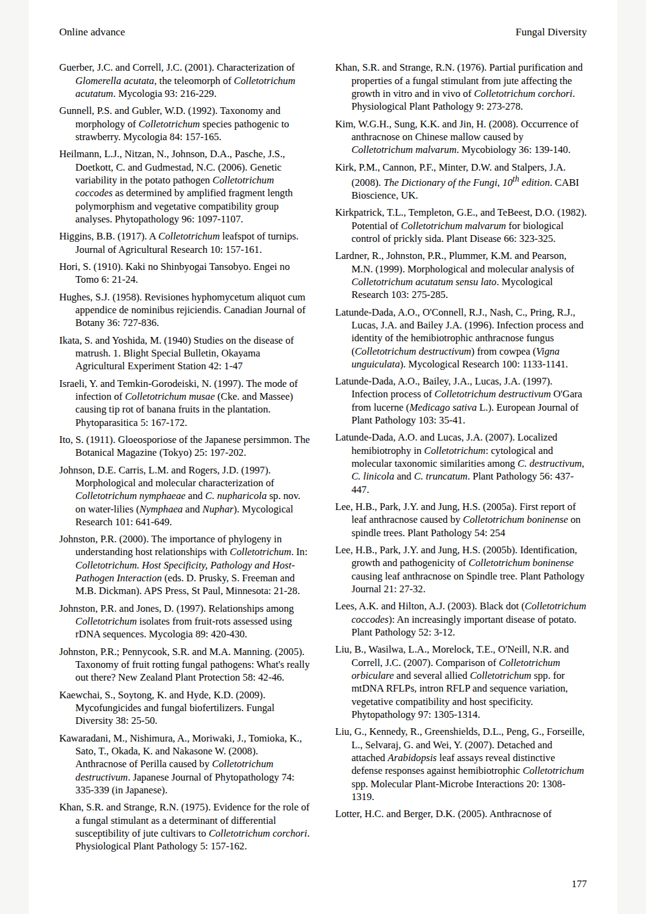Online advance
Fungal Diversity
Guerber, J.C. and Correll, J.C. (2001). Characterization of Glomerella acutata, the teleomorph of Colletotrichum acutatum. Mycologia 93: 216-229.
Gunnell, P.S. and Gubler, W.D. (1992). Taxonomy and morphology of Colletotrichum species pathogenic to strawberry. Mycologia 84: 157-165.
Heilmann, L.J., Nitzan, N., Johnson, D.A., Pasche, J.S., Doetkott, C. and Gudmestad, N.C. (2006). Genetic variability in the potato pathogen Colletotrichum coccodes as determined by amplified fragment length polymorphism and vegetative compatibility group analyses. Phytopathology 96: 1097-1107.
Higgins, B.B. (1917). A Colletotrichum leafspot of turnips. Journal of Agricultural Research 10: 157-161.
Hori, S. (1910). Kaki no Shinbyogai Tansobyo. Engei no Tomo 6: 21-24.
Hughes, S.J. (1958). Revisiones hyphomycetum aliquot cum appendice de nominibus rejiciendis. Canadian Journal of Botany 36: 727-836.
Ikata, S. and Yoshida, M. (1940) Studies on the disease of matrush. 1. Blight Special Bulletin, Okayama Agricultural Experiment Station 42: 1-47
Israeli, Y. and Temkin-Gorodeiski, N. (1997). The mode of infection of Colletotrichum musae (Cke. and Massee) causing tip rot of banana fruits in the plantation. Phytoparasitica 5: 167-172.
Ito, S. (1911). Gloeosporiose of the Japanese persimmon. The Botanical Magazine (Tokyo) 25: 197-202.
Johnson, D.E. Carris, L.M. and Rogers, J.D. (1997). Morphological and molecular characterization of Colletotrichum nymphaeae and C. nupharicola sp. nov. on water-lilies (Nymphaea and Nuphar). Mycological Research 101: 641-649.
Johnston, P.R. (2000). The importance of phylogeny in understanding host relationships with Colletotrichum. In: Colletotrichum. Host Specificity, Pathology and Host-Pathogen Interaction (eds. D. Prusky, S. Freeman and M.B. Dickman). APS Press, St Paul, Minnesota: 21-28.
Johnston, P.R. and Jones, D. (1997). Relationships among Colletotrichum isolates from fruit-rots assessed using rDNA sequences. Mycologia 89: 420-430.
Johnston, P.R.; Pennycook, S.R. and M.A. Manning. (2005). Taxonomy of fruit rotting fungal pathogens: What's really out there? New Zealand Plant Protection 58: 42-46.
Kaewchai, S., Soytong, K. and Hyde, K.D. (2009). Mycofungicides and fungal biofertilizers. Fungal Diversity 38: 25-50.
Kawaradani, M., Nishimura, A., Moriwaki, J., Tomioka, K., Sato, T., Okada, K. and Nakasone W. (2008). Anthracnose of Perilla caused by Colletotrichum destructivum. Japanese Journal of Phytopathology 74: 335-339 (in Japanese).
Khan, S.R. and Strange, R.N. (1975). Evidence for the role of a fungal stimulant as a determinant of differential susceptibility of jute cultivars to Colletotrichum corchori. Physiological Plant Pathology 5: 157-162.
Khan, S.R. and Strange, R.N. (1976). Partial purification and properties of a fungal stimulant from jute affecting the growth in vitro and in vivo of Colletotrichum corchori. Physiological Plant Pathology 9: 273-278.
Kim, W.G.H., Sung, K.K. and Jin, H. (2008). Occurrence of anthracnose on Chinese mallow caused by Colletotrichum malvarum. Mycobiology 36: 139-140.
Kirk, P.M., Cannon, P.F., Minter, D.W. and Stalpers, J.A. (2008). The Dictionary of the Fungi, 10th edition. CABI Bioscience, UK.
Kirkpatrick, T.L., Templeton, G.E., and TeBeest, D.O. (1982). Potential of Colletotrichum malvarum for biological control of prickly sida. Plant Disease 66: 323-325.
Lardner, R., Johnston, P.R., Plummer, K.M. and Pearson, M.N. (1999). Morphological and molecular analysis of Colletotrichum acutatum sensu lato. Mycological Research 103: 275-285.
Latunde-Dada, A.O., O'Connell, R.J., Nash, C., Pring, R.J., Lucas, J.A. and Bailey J.A. (1996). Infection process and identity of the hemibiotrophic anthracnose fungus (Colletotrichum destructivum) from cowpea (Vigna unguiculata). Mycological Research 100: 1133-1141.
Latunde-Dada, A.O., Bailey, J.A., Lucas, J.A. (1997). Infection process of Colletotrichum destructivum O'Gara from lucerne (Medicago sativa L.). European Journal of Plant Pathology 103: 35-41.
Latunde-Dada, A.O. and Lucas, J.A. (2007). Localized hemibiotrophy in Colletotrichum: cytological and molecular taxonomic similarities among C. destructivum, C. linicola and C. truncatum. Plant Pathology 56: 437-447.
Lee, H.B., Park, J.Y. and Jung, H.S. (2005a). First report of leaf anthracnose caused by Colletotrichum boninense on spindle trees. Plant Pathology 54: 254
Lee, H.B., Park, J.Y. and Jung, H.S. (2005b). Identification, growth and pathogenicity of Colletotrichum boninense causing leaf anthracnose on Spindle tree. Plant Pathology Journal 21: 27-32.
Lees, A.K. and Hilton, A.J. (2003). Black dot (Colletotrichum coccodes): An increasingly important disease of potato. Plant Pathology 52: 3-12.
Liu, B., Wasilwa, L.A., Morelock, T.E., O'Neill, N.R. and Correll, J.C. (2007). Comparison of Colletotrichum orbiculare and several allied Colletotrichum spp. for mtDNA RFLPs, intron RFLP and sequence variation, vegetative compatibility and host specificity. Phytopathology 97: 1305-1314.
Liu, G., Kennedy, R., Greenshields, D.L., Peng, G., Forseille, L., Selvaraj, G. and Wei, Y. (2007). Detached and attached Arabidopsis leaf assays reveal distinctive defense responses against hemibiotrophic Colletotrichum spp. Molecular Plant-Microbe Interactions 20: 1308-1319.
Lotter, H.C. and Berger, D.K. (2005). Anthracnose of
177